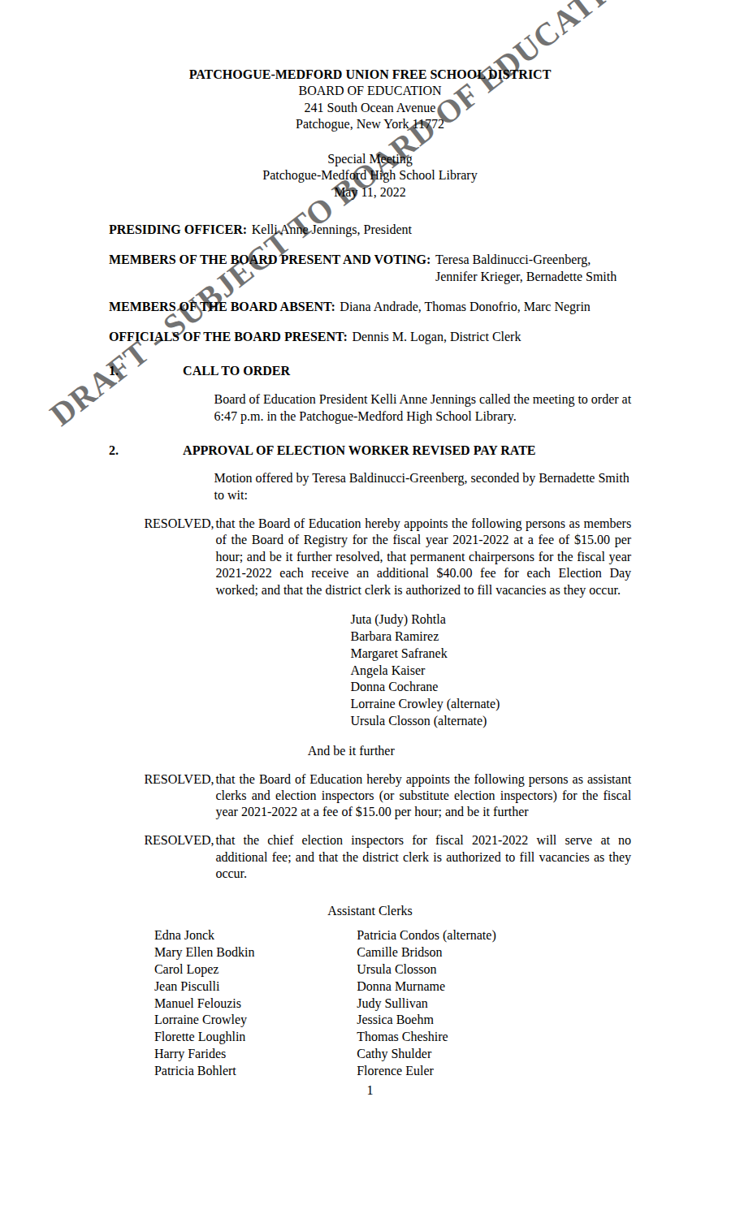DRAFT - SUBJECT TO BOARD OF EDUCATION APPROVAL
PATCHOGUE-MEDFORD UNION FREE SCHOOL DISTRICT
BOARD OF EDUCATION
241 South Ocean Avenue
Patchogue, New York 11772
Special Meeting
Patchogue-Medford High School Library
May 11, 2022
PRESIDING OFFICER:
Kelli Anne Jennings, President
MEMBERS OF THE BOARD PRESENT AND VOTING:
Teresa Baldinucci-Greenberg, Jennifer Krieger, Bernadette Smith
MEMBERS OF THE BOARD ABSENT:
Diana Andrade, Thomas Donofrio, Marc Negrin
OFFICIALS OF THE BOARD PRESENT:
Dennis M. Logan, District Clerk
1.
CALL TO ORDER
Board of Education President Kelli Anne Jennings called the meeting to order at 6:47 p.m. in the Patchogue-Medford High School Library.
2.
APPROVAL OF ELECTION WORKER REVISED PAY RATE
Motion offered by Teresa Baldinucci-Greenberg, seconded by Bernadette Smith to wit:
RESOLVED,
that the Board of Education hereby appoints the following persons as members of the Board of Registry for the fiscal year 2021-2022 at a fee of $15.00 per hour; and be it further resolved, that permanent chairpersons for the fiscal year 2021-2022 each receive an additional $40.00 fee for each Election Day worked; and that the district clerk is authorized to fill vacancies as they occur.
Juta (Judy) Rohtla
Barbara Ramirez
Margaret Safranek
Angela Kaiser
Donna Cochrane
Lorraine Crowley (alternate)
Ursula Closson (alternate)
And be it further
RESOLVED,
that the Board of Education hereby appoints the following persons as assistant clerks and election inspectors (or substitute election inspectors) for the fiscal year 2021-2022 at a fee of $15.00 per hour; and be it further
RESOLVED,
that the chief election inspectors for fiscal 2021-2022 will serve at no additional fee; and that the district clerk is authorized to fill vacancies as they occur.
Assistant Clerks
| Edna Jonck | Patricia Condos (alternate) |
| Mary Ellen Bodkin | Camille Bridson |
| Carol Lopez | Ursula Closson |
| Jean Pisculli | Donna Murname |
| Manuel Felouzis | Judy Sullivan |
| Lorraine Crowley | Jessica Boehm |
| Florette Loughlin | Thomas Cheshire |
| Harry Farides | Cathy Shulder |
| Patricia Bohlert | Florence Euler |
1